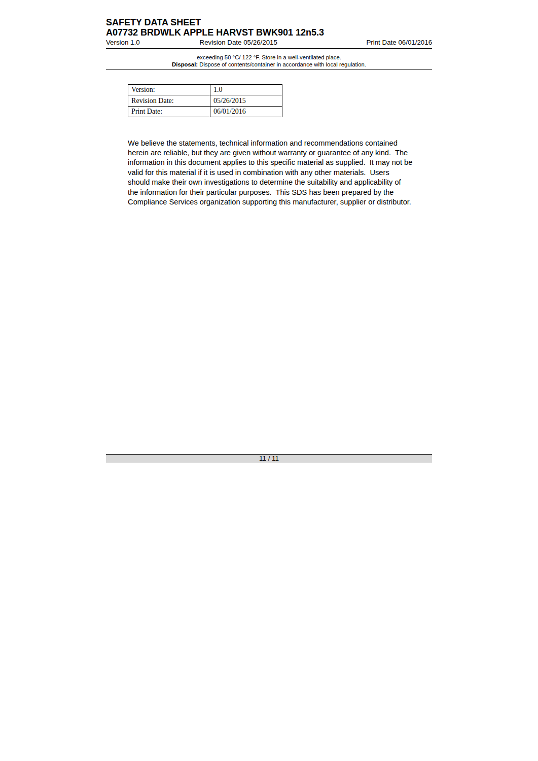SAFETY DATA SHEET
A07732 BRDWLK APPLE HARVST BWK901 12n5.3
Version 1.0
Revision Date 05/26/2015
Print Date 06/01/2016
exceeding 50 °C/ 122 °F. Store in a well-ventilated place. Disposal: Dispose of contents/container in accordance with local regulation.
| Version: | 1.0 |
| Revision Date: | 05/26/2015 |
| Print Date: | 06/01/2016 |
We believe the statements, technical information and recommendations contained herein are reliable, but they are given without warranty or guarantee of any kind. The information in this document applies to this specific material as supplied. It may not be valid for this material if it is used in combination with any other materials. Users should make their own investigations to determine the suitability and applicability of the information for their particular purposes. This SDS has been prepared by the Compliance Services organization supporting this manufacturer, supplier or distributor.
11 / 11